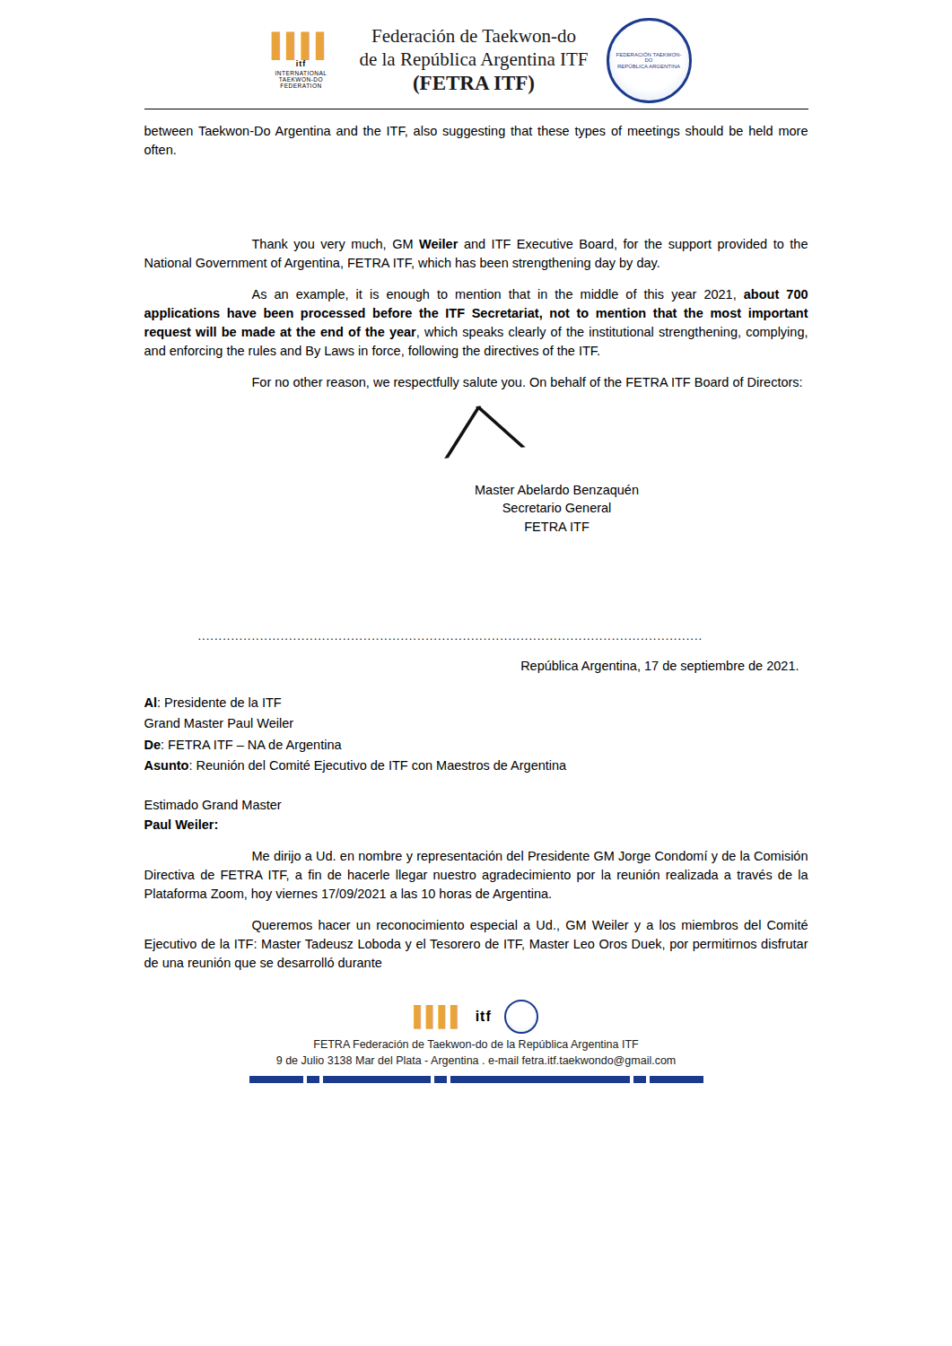▌▌▌▌
itf
INTERNATIONAL
TAEKWON-DO
FEDERATION
Federación de Taekwon-do
de la República Argentina ITF
(FETRA ITF)
FEDERACIÓN TAEKWON-DO
REPÚBLICA ARGENTINA
between Taekwon-Do Argentina and the ITF, also suggesting that these types of meetings should be held more often.
Thank you very much, GM Weiler and ITF Executive Board, for the support provided to the National Government of Argentina, FETRA ITF, which has been strengthening day by day.
As an example, it is enough to mention that in the middle of this year 2021, about 700 applications have been processed before the ITF Secretariat, not to mention that the most important request will be made at the end of the year, which speaks clearly of the institutional strengthening, complying, and enforcing the rules and By Laws in force, following the directives of the ITF.
For no other reason, we respectfully salute you. On behalf of the FETRA ITF Board of Directors:
⟋⟍
Master Abelardo Benzaquén
Secretario General
FETRA ITF
..........................................................................................................................
República Argentina, 17 de septiembre de 2021.
Al: Presidente de la ITF
Grand Master Paul Weiler
De: FETRA ITF – NA de Argentina
Asunto: Reunión del Comité Ejecutivo de ITF con Maestros de Argentina
Estimado Grand Master
Paul Weiler:
Me dirijo a Ud. en nombre y representación del Presidente GM Jorge Condomí y de la Comisión Directiva de FETRA ITF, a fin de hacerle llegar nuestro agradecimiento por la reunión realizada a través de la Plataforma Zoom, hoy viernes 17/09/2021 a las 10 horas de Argentina.
Queremos hacer un reconocimiento especial a Ud., GM Weiler y a los miembros del Comité Ejecutivo de la ITF: Master Tadeusz Loboda y el Tesorero de ITF, Master Leo Oros Duek, por permitirnos disfrutar de una reunión que se desarrolló durante
▌▌▌▌ itf
FETRA Federación de Taekwon-do de la República Argentina ITF
9 de Julio 3138 Mar del Plata - Argentina . e-mail fetra.itf.taekwondo@gmail.com